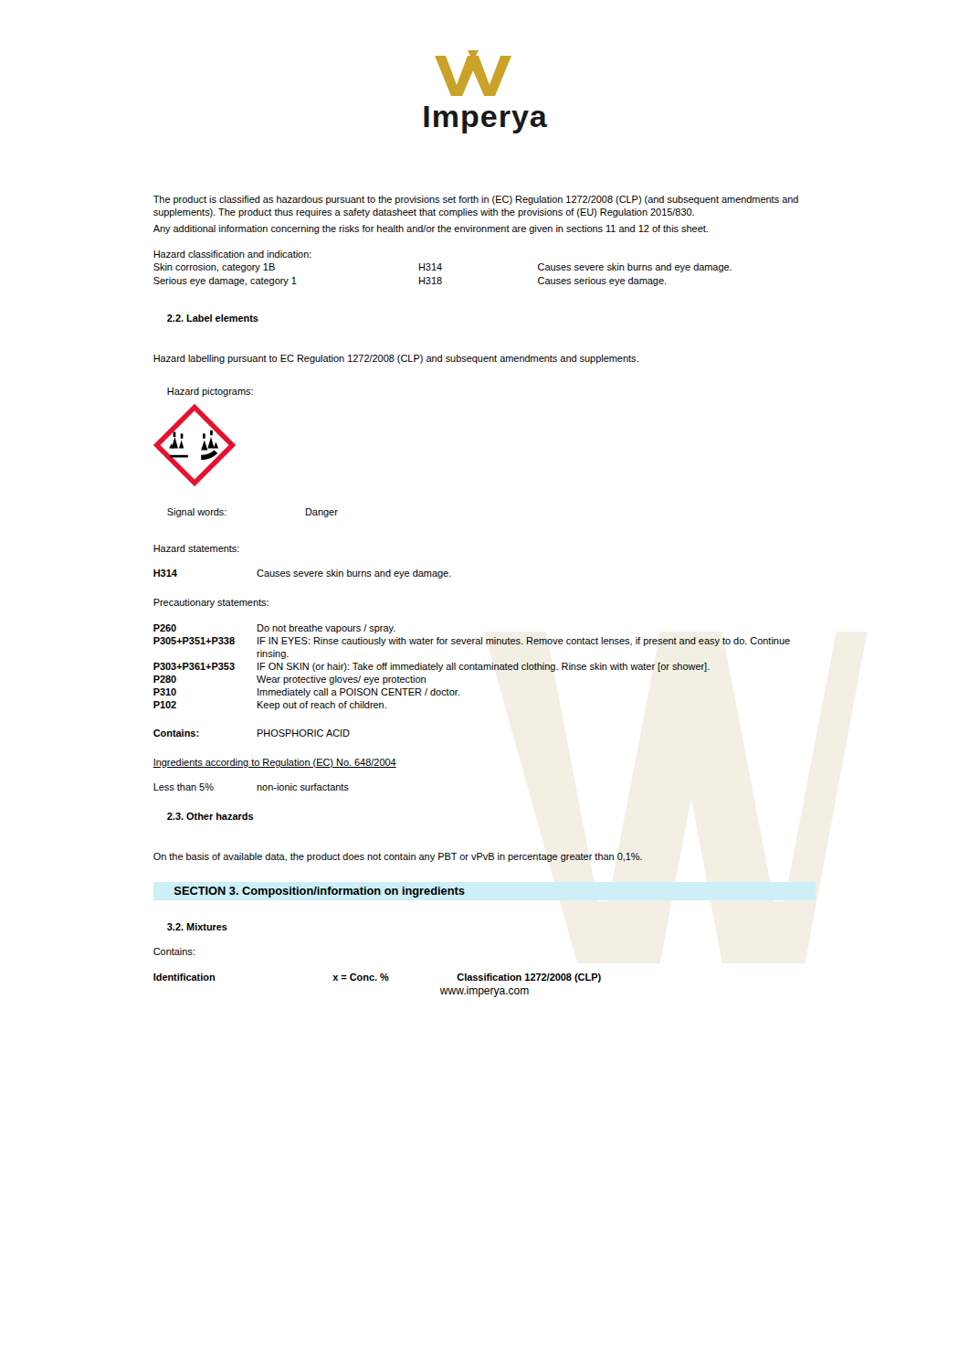Imperya
The product is classified as hazardous pursuant to the provisions set forth in (EC) Regulation 1272/2008 (CLP) (and subsequent amendments and supplements). The product thus requires a safety datasheet that complies with the provisions of (EU) Regulation 2015/830.
Any additional information concerning the risks for health and/or the environment are given in sections 11 and 12 of this sheet.
Hazard classification and indication:
| Skin corrosion, category 1B | H314 | Causes severe skin burns and eye damage. |
| Serious eye damage, category 1 | H318 | Causes serious eye damage. |
2.2. Label elements
Hazard labelling pursuant to EC Regulation 1272/2008 (CLP) and subsequent amendments and supplements.
Hazard pictograms:
| Signal words: | Danger |
Hazard statements:
| H314 | Causes severe skin burns and eye damage. |
Precautionary statements:
| P260 | Do not breathe vapours / spray. |
| P305+P351+P338 | IF IN EYES: Rinse cautiously with water for several minutes. Remove contact lenses, if present and easy to do. Continue rinsing. |
| P303+P361+P353 | IF ON SKIN (or hair): Take off immediately all contaminated clothing. Rinse skin with water [or shower]. |
| P280 | Wear protective gloves/ eye protection |
| P310 | Immediately call a POISON CENTER / doctor. |
| P102 | Keep out of reach of children. |
| Contains: | PHOSPHORIC ACID |
Ingredients according to Regulation (EC) No. 648/2004
| Less than 5% | non-ionic surfactants |
2.3. Other hazards
On the basis of available data, the product does not contain any PBT or vPvB in percentage greater than 0,1%.
SECTION 3. Composition/information on ingredients
3.2. Mixtures
Contains:
| Identification | x = Conc. % | Classification 1272/2008 (CLP) |
www.imperya.com